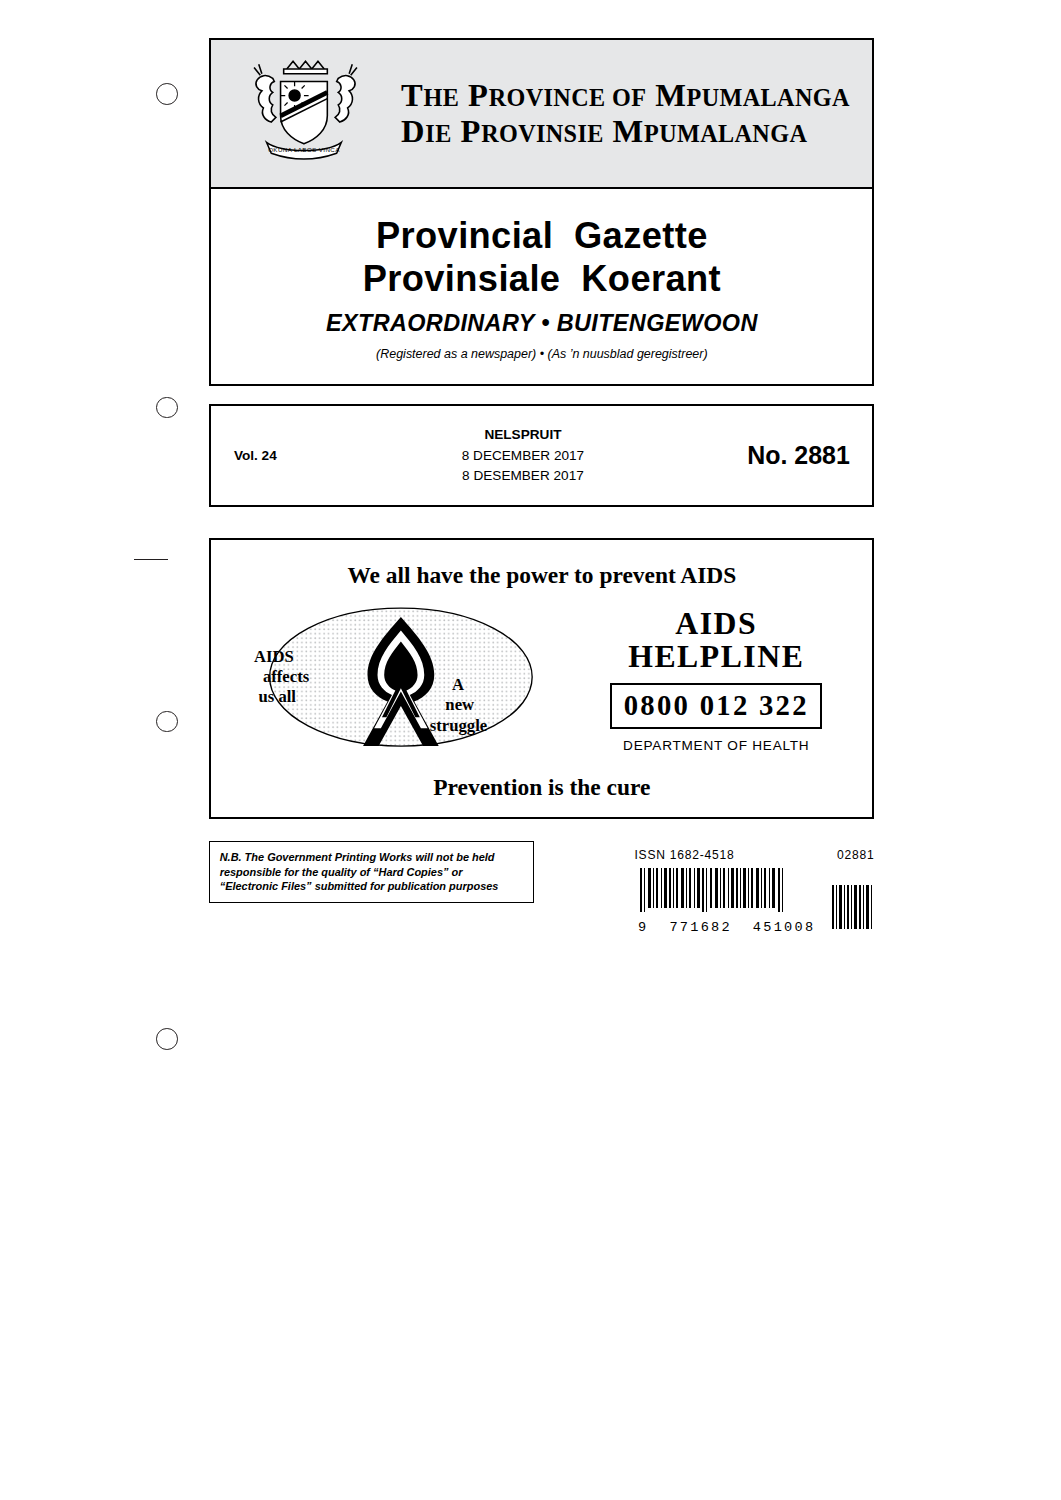OKUNA LABOS VINCA
THE PROVINCE OF MPUMALANGA
DIE PROVINSIE MPUMALANGA
Provincial Gazette
Provinsiale Koerant
EXTRAORDINARY • BUITENGEWOON
(Registered as a newspaper) • (As ’n nuusblad geregistreer)
Vol. 24
NELSPRUIT
8 DECEMBER 2017
8 DESEMBER 2017
No. 2881
We all have the power to prevent AIDS
AIDS affects us all A new struggle
AIDS
HELPLINE
0800 012 322
DEPARTMENT OF HEALTH
Prevention is the cure
N.B. The Government Printing Works will not be held responsible for the quality of “Hard Copies” or “Electronic Files” submitted for publication purposes
ISSN 1682-4518 02881
9 771682 451008